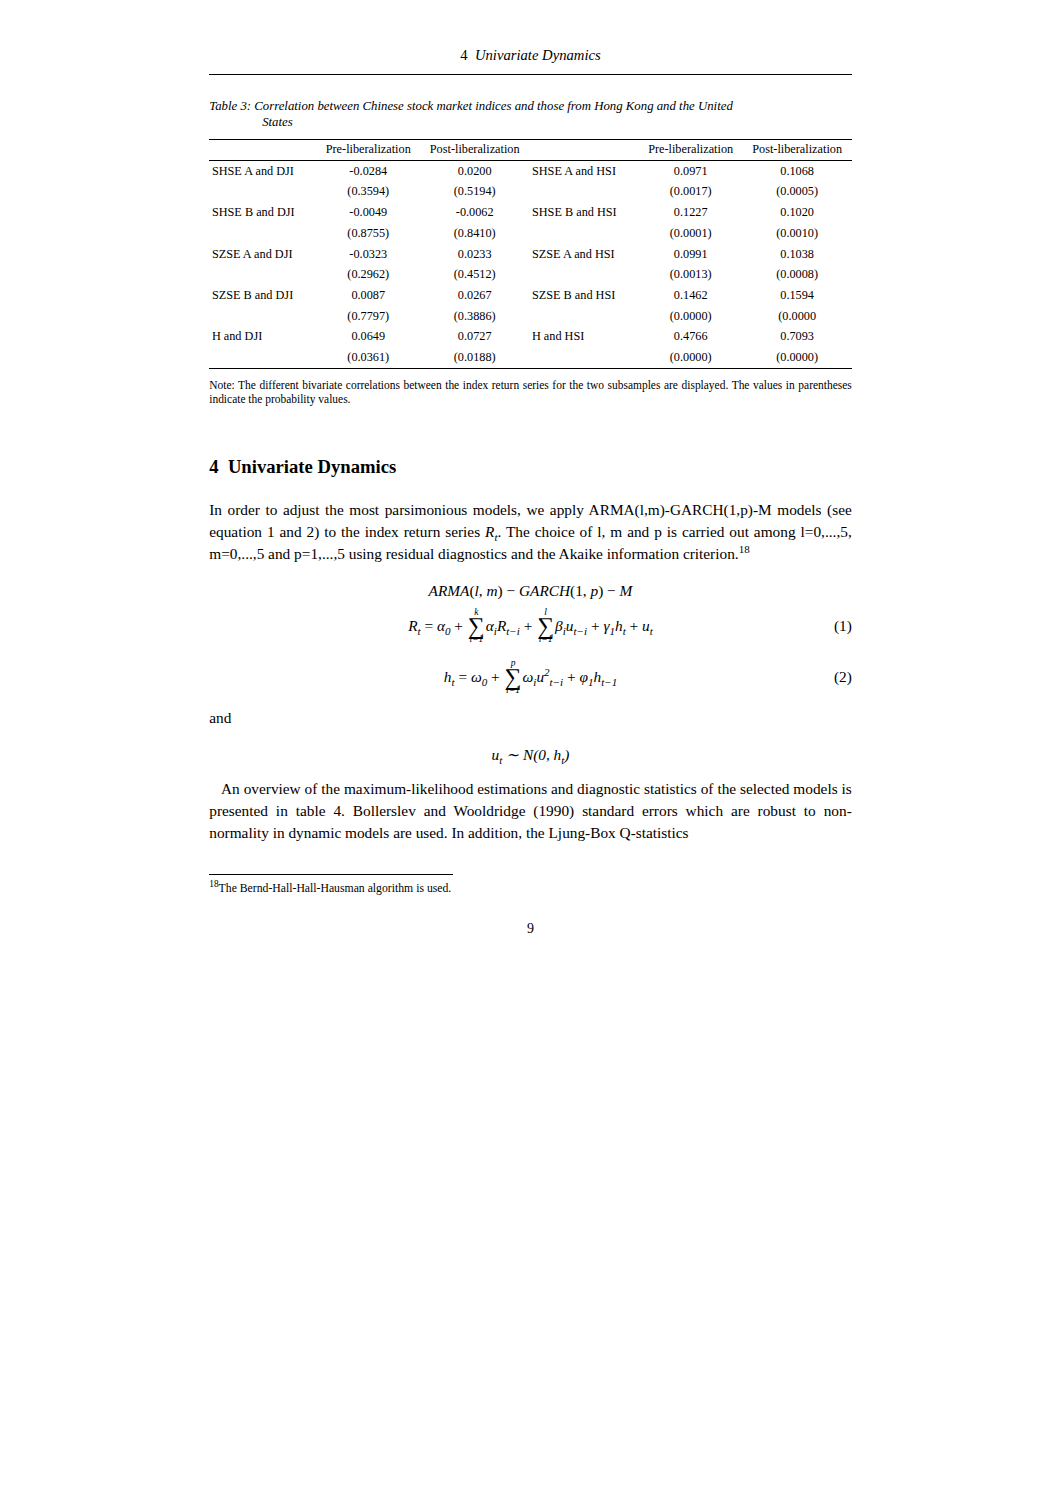4 Univariate Dynamics
Table 3: Correlation between Chinese stock market indices and those from Hong Kong and the United States
| | Pre-liberalization | Post-liberalization | | Pre-liberalization | Post-liberalization |
| --- | --- | --- | --- | --- | --- |
| SHSE A and DJI | -0.0284 | 0.0200 | SHSE A and HSI | 0.0971 | 0.1068 |
| | (0.3594) | (0.5194) | | (0.0017) | (0.0005) |
| SHSE B and DJI | -0.0049 | -0.0062 | SHSE B and HSI | 0.1227 | 0.1020 |
| | (0.8755) | (0.8410) | | (0.0001) | (0.0010) |
| SZSE A and DJI | -0.0323 | 0.0233 | SZSE A and HSI | 0.0991 | 0.1038 |
| | (0.2962) | (0.4512) | | (0.0013) | (0.0008) |
| SZSE B and DJI | 0.0087 | 0.0267 | SZSE B and HSI | 0.1462 | 0.1594 |
| | (0.7797) | (0.3886) | | (0.0000) | (0.0000 |
| H and DJI | 0.0649 | 0.0727 | H and HSI | 0.4766 | 0.7093 |
| | (0.0361) | (0.0188) | | (0.0000) | (0.0000) |
Note: The different bivariate correlations between the index return series for the two subsamples are displayed. The values in parentheses indicate the probability values.
4 Univariate Dynamics
In order to adjust the most parsimonious models, we apply ARMA(l,m)-GARCH(1,p)-M models (see equation 1 and 2) to the index return series Rt. The choice of l, m and p is carried out among l=0,...,5, m=0,...,5 and p=1,...,5 using residual diagnostics and the Akaike information criterion.18
ARMA(l, m) − GARCH(1, p) − M
Rt = α0 + k∑i=1 αiRt−i + l∑i=1 βiut−i + γ1ht + ut (1)
ht = ω0 + p∑i=1 ωiu2t−i + φ1ht−1 (2)
and
ut ∼ N(0, ht)
An overview of the maximum-likelihood estimations and diagnostic statistics of the selected models is presented in table 4. Bollerslev and Wooldridge (1990) standard errors which are robust to non-normality in dynamic models are used. In addition, the Ljung-Box Q-statistics
18The Bernd-Hall-Hall-Hausman algorithm is used.
9